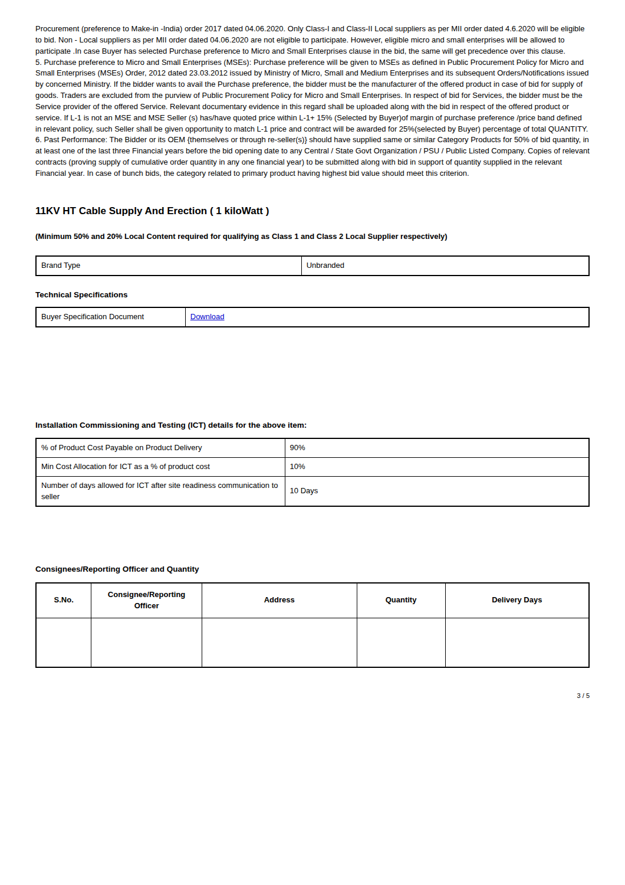Procurement (preference to Make-in -India) order 2017 dated 04.06.2020. Only Class-I and Class-II Local suppliers as per MII order dated 4.6.2020 will be eligible to bid. Non - Local suppliers as per MII order dated 04.06.2020 are not eligible to participate. However, eligible micro and small enterprises will be allowed to participate .In case Buyer has selected Purchase preference to Micro and Small Enterprises clause in the bid, the same will get precedence over this clause.
5. Purchase preference to Micro and Small Enterprises (MSEs): Purchase preference will be given to MSEs as defined in Public Procurement Policy for Micro and Small Enterprises (MSEs) Order, 2012 dated 23.03.2012 issued by Ministry of Micro, Small and Medium Enterprises and its subsequent Orders/Notifications issued by concerned Ministry. If the bidder wants to avail the Purchase preference, the bidder must be the manufacturer of the offered product in case of bid for supply of goods. Traders are excluded from the purview of Public Procurement Policy for Micro and Small Enterprises. In respect of bid for Services, the bidder must be the Service provider of the offered Service. Relevant documentary evidence in this regard shall be uploaded along with the bid in respect of the offered product or service. If L-1 is not an MSE and MSE Seller (s) has/have quoted price within L-1+ 15% (Selected by Buyer)of margin of purchase preference /price band defined in relevant policy, such Seller shall be given opportunity to match L-1 price and contract will be awarded for 25%(selected by Buyer) percentage of total QUANTITY.
6. Past Performance: The Bidder or its OEM {themselves or through re-seller(s)} should have supplied same or similar Category Products for 50% of bid quantity, in at least one of the last three Financial years before the bid opening date to any Central / State Govt Organization / PSU / Public Listed Company. Copies of relevant contracts (proving supply of cumulative order quantity in any one financial year) to be submitted along with bid in support of quantity supplied in the relevant Financial year. In case of bunch bids, the category related to primary product having highest bid value should meet this criterion.
11KV HT Cable Supply And Erection ( 1 kiloWatt )
(Minimum 50% and 20% Local Content required for qualifying as Class 1 and Class 2 Local Supplier respectively)
| Brand Type | Unbranded |
Technical Specifications
| Buyer Specification Document | Download |
Installation Commissioning and Testing (ICT) details for the above item:
| % of Product Cost Payable on Product Delivery | 90% |
| Min Cost Allocation for ICT as a % of product cost | 10% |
| Number of days allowed for ICT after site readiness communication to seller | 10 Days |
Consignees/Reporting Officer and Quantity
| S.No. | Consignee/Reporting Officer | Address | Quantity | Delivery Days |
| --- | --- | --- | --- | --- |
3 / 5